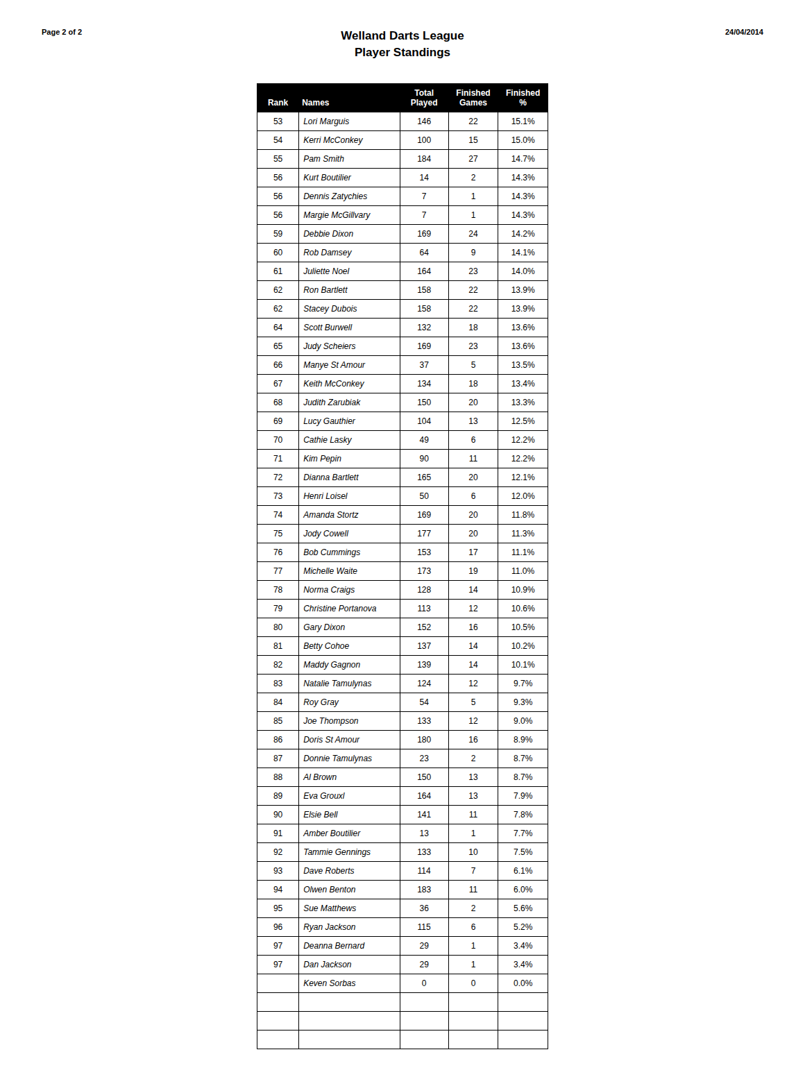Page 2 of 2
24/04/2014
Welland Darts League
Player Standings
| Rank | Names | Total Played | Finished Games | Finished % |
| --- | --- | --- | --- | --- |
| 53 | Lori Marguis | 146 | 22 | 15.1% |
| 54 | Kerri McConkey | 100 | 15 | 15.0% |
| 55 | Pam Smith | 184 | 27 | 14.7% |
| 56 | Kurt Boutilier | 14 | 2 | 14.3% |
| 56 | Dennis Zatychies | 7 | 1 | 14.3% |
| 56 | Margie McGillvary | 7 | 1 | 14.3% |
| 59 | Debbie Dixon | 169 | 24 | 14.2% |
| 60 | Rob Damsey | 64 | 9 | 14.1% |
| 61 | Juliette Noel | 164 | 23 | 14.0% |
| 62 | Ron Bartlett | 158 | 22 | 13.9% |
| 62 | Stacey Dubois | 158 | 22 | 13.9% |
| 64 | Scott Burwell | 132 | 18 | 13.6% |
| 65 | Judy Scheiers | 169 | 23 | 13.6% |
| 66 | Manye St Amour | 37 | 5 | 13.5% |
| 67 | Keith McConkey | 134 | 18 | 13.4% |
| 68 | Judith Zarubiak | 150 | 20 | 13.3% |
| 69 | Lucy Gauthier | 104 | 13 | 12.5% |
| 70 | Cathie Lasky | 49 | 6 | 12.2% |
| 71 | Kim Pepin | 90 | 11 | 12.2% |
| 72 | Dianna Bartlett | 165 | 20 | 12.1% |
| 73 | Henri Loisel | 50 | 6 | 12.0% |
| 74 | Amanda Stortz | 169 | 20 | 11.8% |
| 75 | Jody Cowell | 177 | 20 | 11.3% |
| 76 | Bob Cummings | 153 | 17 | 11.1% |
| 77 | Michelle Waite | 173 | 19 | 11.0% |
| 78 | Norma Craigs | 128 | 14 | 10.9% |
| 79 | Christine Portanova | 113 | 12 | 10.6% |
| 80 | Gary Dixon | 152 | 16 | 10.5% |
| 81 | Betty Cohoe | 137 | 14 | 10.2% |
| 82 | Maddy Gagnon | 139 | 14 | 10.1% |
| 83 | Natalie Tamulynas | 124 | 12 | 9.7% |
| 84 | Roy Gray | 54 | 5 | 9.3% |
| 85 | Joe Thompson | 133 | 12 | 9.0% |
| 86 | Doris St Amour | 180 | 16 | 8.9% |
| 87 | Donnie Tamulynas | 23 | 2 | 8.7% |
| 88 | Al Brown | 150 | 13 | 8.7% |
| 89 | Eva Grouxl | 164 | 13 | 7.9% |
| 90 | Elsie Bell | 141 | 11 | 7.8% |
| 91 | Amber Boutilier | 13 | 1 | 7.7% |
| 92 | Tammie Gennings | 133 | 10 | 7.5% |
| 93 | Dave Roberts | 114 | 7 | 6.1% |
| 94 | Olwen Benton | 183 | 11 | 6.0% |
| 95 | Sue Matthews | 36 | 2 | 5.6% |
| 96 | Ryan Jackson | 115 | 6 | 5.2% |
| 97 | Deanna Bernard | 29 | 1 | 3.4% |
| 97 | Dan Jackson | 29 | 1 | 3.4% |
| | Keven Sorbas | 0 | 0 | 0.0% |